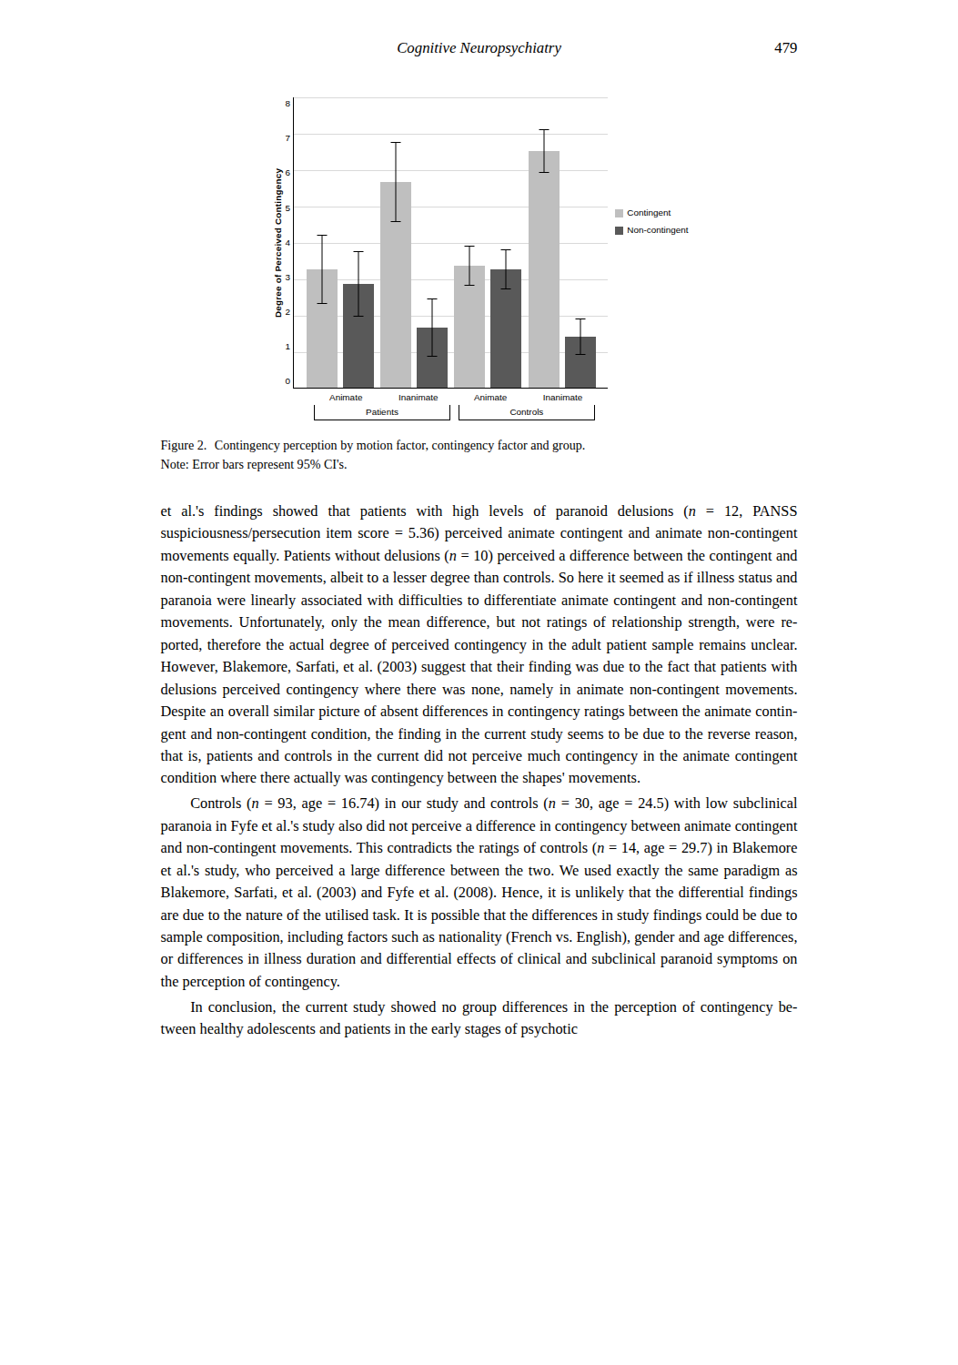Cognitive Neuropsychiatry 479
Degree of Perceived Contingency
8 7 6 5 4 3 2 1 0
Animate
Inanimate
Animate
Inanimate
Patients
Controls
Contingent
Non-contingent
Figure 2. Contingency perception by motion factor, contingency factor and group. Note: Error bars represent 95% CI's.
et al.'s findings showed that patients with high levels of paranoid delusions (n = 12, PANSS suspiciousness/persecution item score = 5.36) perceived animate contingent and animate non-contingent movements equally. Patients without delusions (n = 10) perceived a difference between the contingent and non-contingent movements, albeit to a lesser degree than controls. So here it seemed as if illness status and paranoia were linearly associated with difficulties to differentiate animate contingent and non-contingent movements. Unfortunately, only the mean difference, but not ratings of relationship strength, were reported, therefore the actual degree of perceived contingency in the adult patient sample remains unclear. However, Blakemore, Sarfati, et al. (2003) suggest that their finding was due to the fact that patients with delusions perceived contingency where there was none, namely in animate non-contingent movements. Despite an overall similar picture of absent differences in contingency ratings between the animate contingent and non-contingent condition, the finding in the current study seems to be due to the reverse reason, that is, patients and controls in the current did not perceive much contingency in the animate contingent condition where there actually was contingency between the shapes' movements.
Controls (n = 93, age = 16.74) in our study and controls (n = 30, age = 24.5) with low subclinical paranoia in Fyfe et al.'s study also did not perceive a difference in contingency between animate contingent and non-contingent movements. This contradicts the ratings of controls (n = 14, age = 29.7) in Blakemore et al.'s study, who perceived a large difference between the two. We used exactly the same paradigm as Blakemore, Sarfati, et al. (2003) and Fyfe et al. (2008). Hence, it is unlikely that the differential findings are due to the nature of the utilised task. It is possible that the differences in study findings could be due to sample composition, including factors such as nationality (French vs. English), gender and age differences, or differences in illness duration and differential effects of clinical and subclinical paranoid symptoms on the perception of contingency.
In conclusion, the current study showed no group differences in the perception of contingency between healthy adolescents and patients in the early stages of psychotic